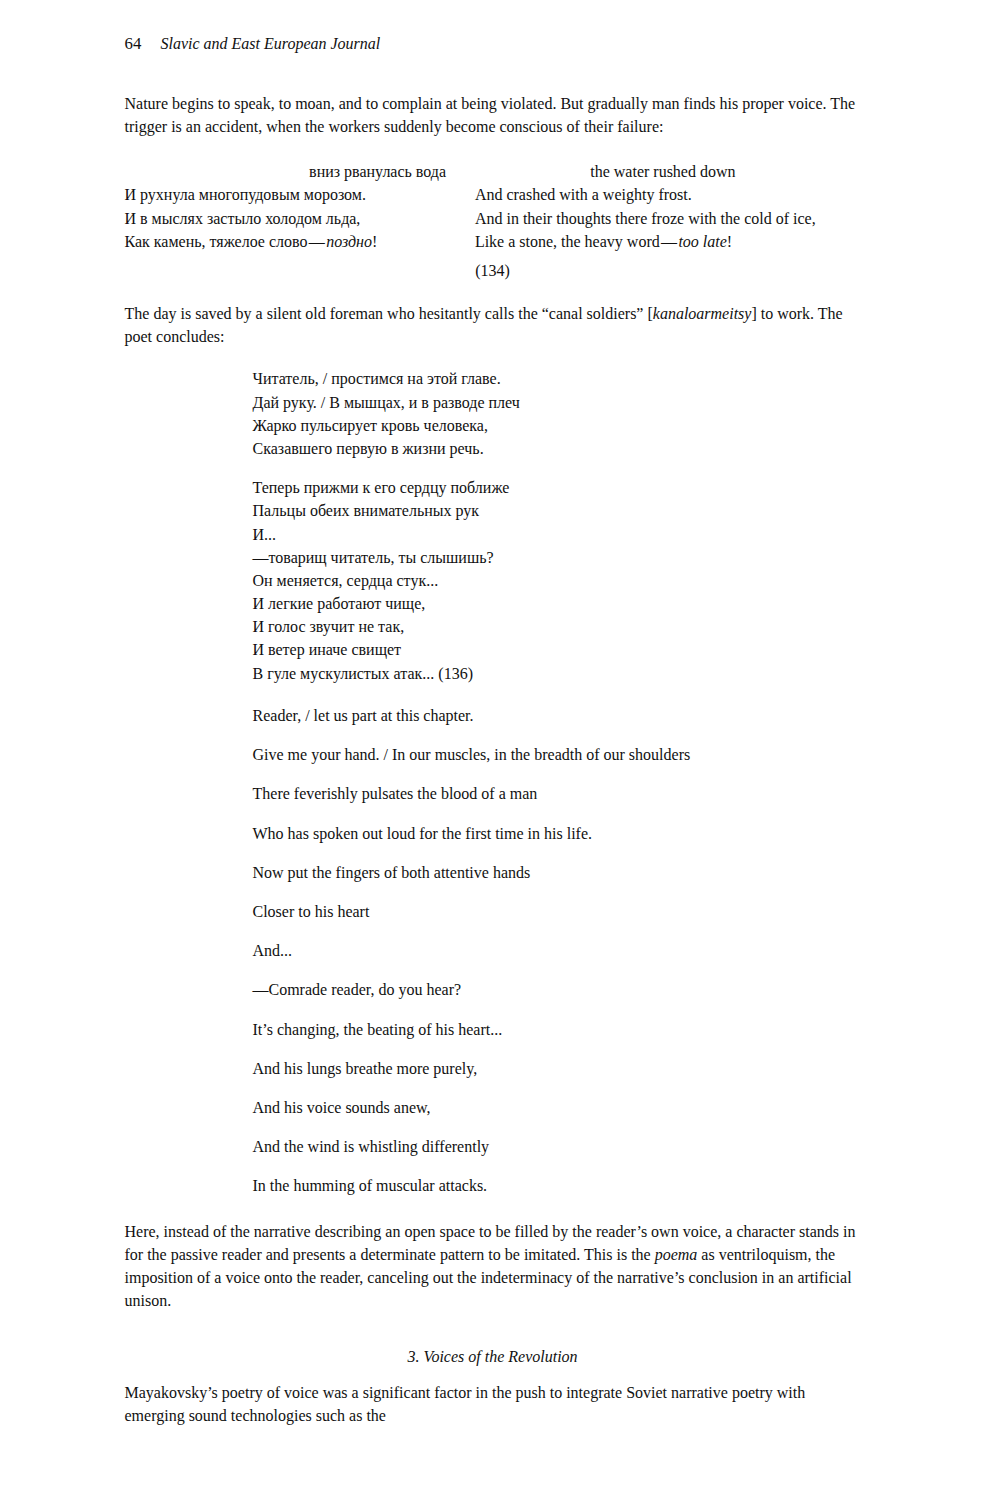64 Slavic and East European Journal
Nature begins to speak, to moan, and to complain at being violated. But gradually man finds his proper voice. The trigger is an accident, when the workers suddenly become conscious of their failure:
| вниз рванулась вода | the water rushed down |
| И рухнула многопудовым морозом. | And crashed with a weighty frost. |
| И в мыслях застыло холодом льда, | And in their thoughts there froze with the cold of ice, |
| Как камень, тяжелое слово — поздно ! | Like a stone, the heavy word — too late ! |
(134)
The day is saved by a silent old foreman who hesitantly calls the “canal soldiers” [kanaloarmeitsy] to work. The poet concludes:
Читатель, / простимся на этой главе.
Дай руку. / В мышцах, и в разводе плеч
Жарко пульсирует кровь человека,
Сказавшего первую в жизни речь.
Теперь прижми к его сердцу поближе
Пальцы обеих внимательных рук
И...
—товарищ читатель, ты слышишь?
Он меняется, сердца стук...
И легкие работают чище,
И голос звучит не так,
И ветер иначе свищет
В гуле мускулистых атак... (136)
Reader, / let us part at this chapter.
Give me your hand. / In our muscles, in the breadth of our shoulders
There feverishly pulsates the blood of a man
Who has spoken out loud for the first time in his life.
Now put the fingers of both attentive hands
Closer to his heart
And...
—Comrade reader, do you hear?
It’s changing, the beating of his heart...
And his lungs breathe more purely,
And his voice sounds anew,
And the wind is whistling differently
In the humming of muscular attacks.
Here, instead of the narrative describing an open space to be filled by the reader’s own voice, a character stands in for the passive reader and presents a determinate pattern to be imitated. This is the poema as ventriloquism, the imposition of a voice onto the reader, canceling out the indeterminacy of the narrative’s conclusion in an artificial unison.
3. Voices of the Revolution
Mayakovsky’s poetry of voice was a significant factor in the push to integrate Soviet narrative poetry with emerging sound technologies such as the